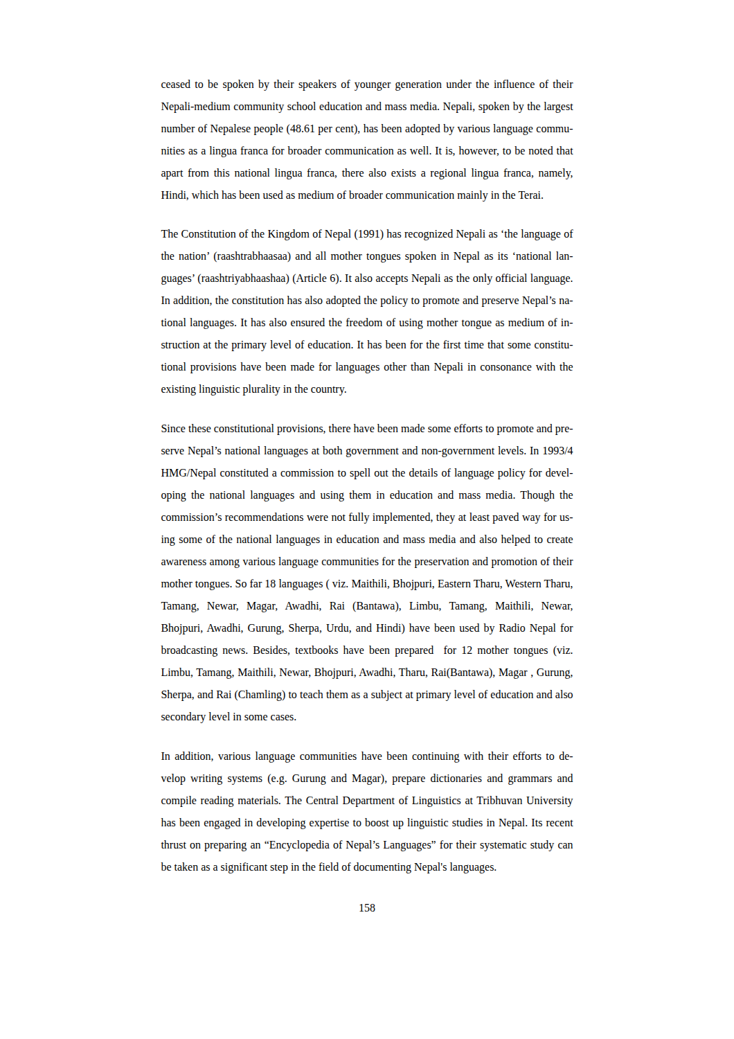ceased to be spoken by their speakers of younger generation under the influence of their Nepali-medium community school education and mass media. Nepali, spoken by the largest number of Nepalese people (48.61 per cent), has been adopted by various language communities as a lingua franca for broader communication as well. It is, however, to be noted that apart from this national lingua franca, there also exists a regional lingua franca, namely, Hindi, which has been used as medium of broader communication mainly in the Terai.
The Constitution of the Kingdom of Nepal (1991) has recognized Nepali as ‘the language of the nation’ (raashtrabhaasaa) and all mother tongues spoken in Nepal as its ‘national languages’ (raashtriyabhaashaa) (Article 6). It also accepts Nepali as the only official language. In addition, the constitution has also adopted the policy to promote and preserve Nepal’s national languages. It has also ensured the freedom of using mother tongue as medium of instruction at the primary level of education. It has been for the first time that some constitutional provisions have been made for languages other than Nepali in consonance with the existing linguistic plurality in the country.
Since these constitutional provisions, there have been made some efforts to promote and preserve Nepal’s national languages at both government and non-government levels. In 1993/4 HMG/Nepal constituted a commission to spell out the details of language policy for developing the national languages and using them in education and mass media. Though the commission’s recommendations were not fully implemented, they at least paved way for using some of the national languages in education and mass media and also helped to create awareness among various language communities for the preservation and promotion of their mother tongues. So far 18 languages ( viz. Maithili, Bhojpuri, Eastern Tharu, Western Tharu, Tamang, Newar, Magar, Awadhi, Rai (Bantawa), Limbu, Tamang, Maithili, Newar, Bhojpuri, Awadhi, Gurung, Sherpa, Urdu, and Hindi) have been used by Radio Nepal for broadcasting news. Besides, textbooks have been prepared for 12 mother tongues (viz. Limbu, Tamang, Maithili, Newar, Bhojpuri, Awadhi, Tharu, Rai(Bantawa), Magar , Gurung, Sherpa, and Rai (Chamling) to teach them as a subject at primary level of education and also secondary level in some cases.
In addition, various language communities have been continuing with their efforts to develop writing systems (e.g. Gurung and Magar), prepare dictionaries and grammars and compile reading materials. The Central Department of Linguistics at Tribhuvan University has been engaged in developing expertise to boost up linguistic studies in Nepal. Its recent thrust on preparing an “Encyclopedia of Nepal’s Languages” for their systematic study can be taken as a significant step in the field of documenting Nepal's languages.
158